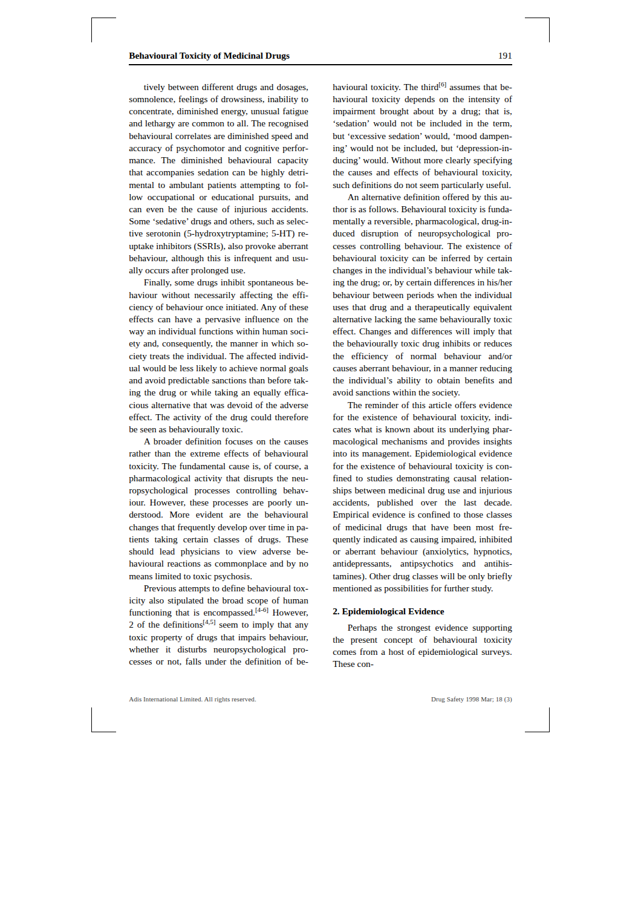Behavioural Toxicity of Medicinal Drugs 191
tively between different drugs and dosages, somnolence, feelings of drowsiness, inability to concentrate, diminished energy, unusual fatigue and lethargy are common to all. The recognised behavioural correlates are diminished speed and accuracy of psychomotor and cognitive performance. The diminished behavioural capacity that accompanies sedation can be highly detrimental to ambulant patients attempting to follow occupational or educational pursuits, and can even be the cause of injurious accidents. Some ‘sedative’ drugs and others, such as selective serotonin (5-hydroxytryptamine; 5-HT) reuptake inhibitors (SSRIs), also provoke aberrant behaviour, although this is infrequent and usually occurs after prolonged use.
Finally, some drugs inhibit spontaneous behaviour without necessarily affecting the efficiency of behaviour once initiated. Any of these effects can have a pervasive influence on the way an individual functions within human society and, consequently, the manner in which society treats the individual. The affected individual would be less likely to achieve normal goals and avoid predictable sanctions than before taking the drug or while taking an equally efficacious alternative that was devoid of the adverse effect. The activity of the drug could therefore be seen as behaviourally toxic.
A broader definition focuses on the causes rather than the extreme effects of behavioural toxicity. The fundamental cause is, of course, a pharmacological activity that disrupts the neuropsychological processes controlling behaviour. However, these processes are poorly understood. More evident are the behavioural changes that frequently develop over time in patients taking certain classes of drugs. These should lead physicians to view adverse behavioural reactions as commonplace and by no means limited to toxic psychosis.
Previous attempts to define behavioural toxicity also stipulated the broad scope of human functioning that is encompassed.[4-6] However, 2 of the definitions[4,5] seem to imply that any toxic property of drugs that impairs behaviour, whether it disturbs neuropsychological processes or not, falls under the definition of behavioural toxicity. The third[6] assumes that behavioural toxicity depends on the intensity of impairment brought about by a drug; that is, ‘sedation’ would not be included in the term, but ‘excessive sedation’ would, ‘mood dampening’ would not be included, but ‘depression-inducing’ would. Without more clearly specifying the causes and effects of behavioural toxicity, such definitions do not seem particularly useful.
An alternative definition offered by this author is as follows. Behavioural toxicity is fundamentally a reversible, pharmacological, drug-induced disruption of neuropsychological processes controlling behaviour. The existence of behavioural toxicity can be inferred by certain changes in the individual’s behaviour while taking the drug; or, by certain differences in his/her behaviour between periods when the individual uses that drug and a therapeutically equivalent alternative lacking the same behaviourally toxic effect. Changes and differences will imply that the behaviourally toxic drug inhibits or reduces the efficiency of normal behaviour and/or causes aberrant behaviour, in a manner reducing the individual’s ability to obtain benefits and avoid sanctions within the society.
The reminder of this article offers evidence for the existence of behavioural toxicity, indicates what is known about its underlying pharmacological mechanisms and provides insights into its management. Epidemiological evidence for the existence of behavioural toxicity is confined to studies demonstrating causal relationships between medicinal drug use and injurious accidents, published over the last decade. Empirical evidence is confined to those classes of medicinal drugs that have been most frequently indicated as causing impaired, inhibited or aberrant behaviour (anxiolytics, hypnotics, antidepressants, antipsychotics and antihistamines). Other drug classes will be only briefly mentioned as possibilities for further study.
2. Epidemiological Evidence
Perhaps the strongest evidence supporting the present concept of behavioural toxicity comes from a host of epidemiological surveys. These con-
Adis International Limited. All rights reserved. Drug Safety 1998 Mar; 18 (3)